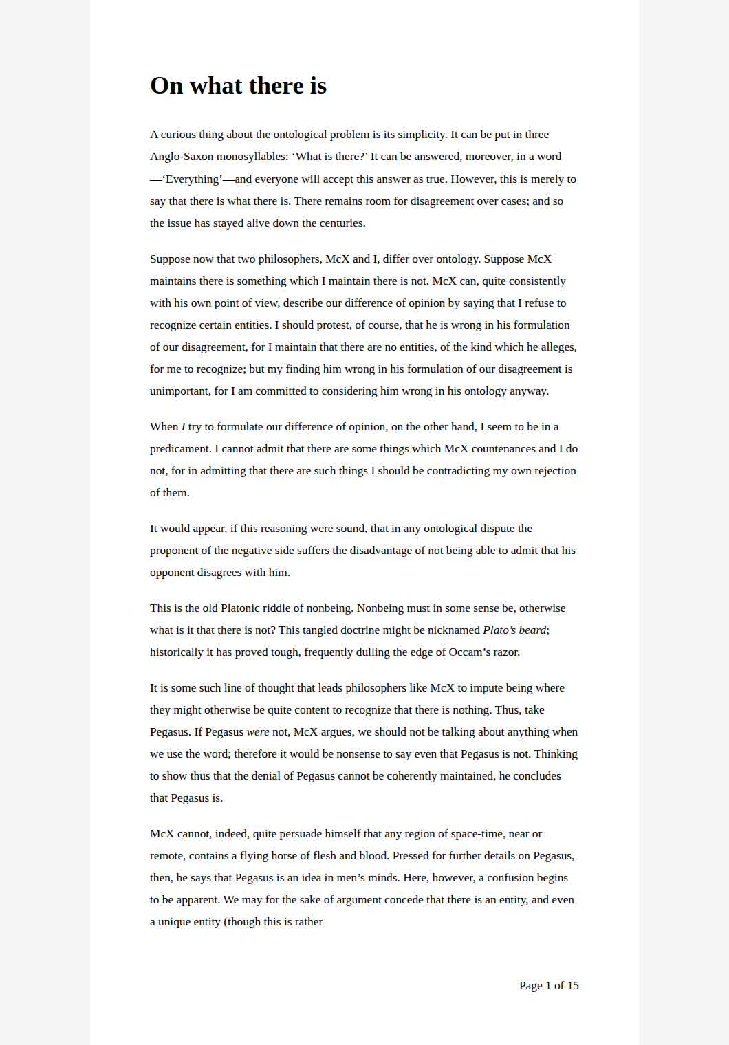On what there is
A curious thing about the ontological problem is its simplicity. It can be put in three Anglo-Saxon monosyllables: ‘What is there?’ It can be answered, moreover, in a word—‘Everything’—and everyone will accept this answer as true. However, this is merely to say that there is what there is. There remains room for disagreement over cases; and so the issue has stayed alive down the centuries.
Suppose now that two philosophers, McX and I, differ over ontology. Suppose McX maintains there is something which I maintain there is not. McX can, quite consistently with his own point of view, describe our difference of opinion by saying that I refuse to recognize certain entities. I should protest, of course, that he is wrong in his formulation of our disagreement, for I maintain that there are no entities, of the kind which he alleges, for me to recognize; but my finding him wrong in his formulation of our disagreement is unimportant, for I am committed to considering him wrong in his ontology anyway.
When I try to formulate our difference of opinion, on the other hand, I seem to be in a predicament. I cannot admit that there are some things which McX countenances and I do not, for in admitting that there are such things I should be contradicting my own rejection of them.
It would appear, if this reasoning were sound, that in any ontological dispute the proponent of the negative side suffers the disadvantage of not being able to admit that his opponent disagrees with him.
This is the old Platonic riddle of nonbeing. Nonbeing must in some sense be, otherwise what is it that there is not? This tangled doctrine might be nicknamed Plato’s beard; historically it has proved tough, frequently dulling the edge of Occam’s razor.
It is some such line of thought that leads philosophers like McX to impute being where they might otherwise be quite content to recognize that there is nothing. Thus, take Pegasus. If Pegasus were not, McX argues, we should not be talking about anything when we use the word; therefore it would be nonsense to say even that Pegasus is not. Thinking to show thus that the denial of Pegasus cannot be coherently maintained, he concludes that Pegasus is.
McX cannot, indeed, quite persuade himself that any region of space-time, near or remote, contains a flying horse of flesh and blood. Pressed for further details on Pegasus, then, he says that Pegasus is an idea in men’s minds. Here, however, a confusion begins to be apparent. We may for the sake of argument concede that there is an entity, and even a unique entity (though this is rather
Page 1 of 15